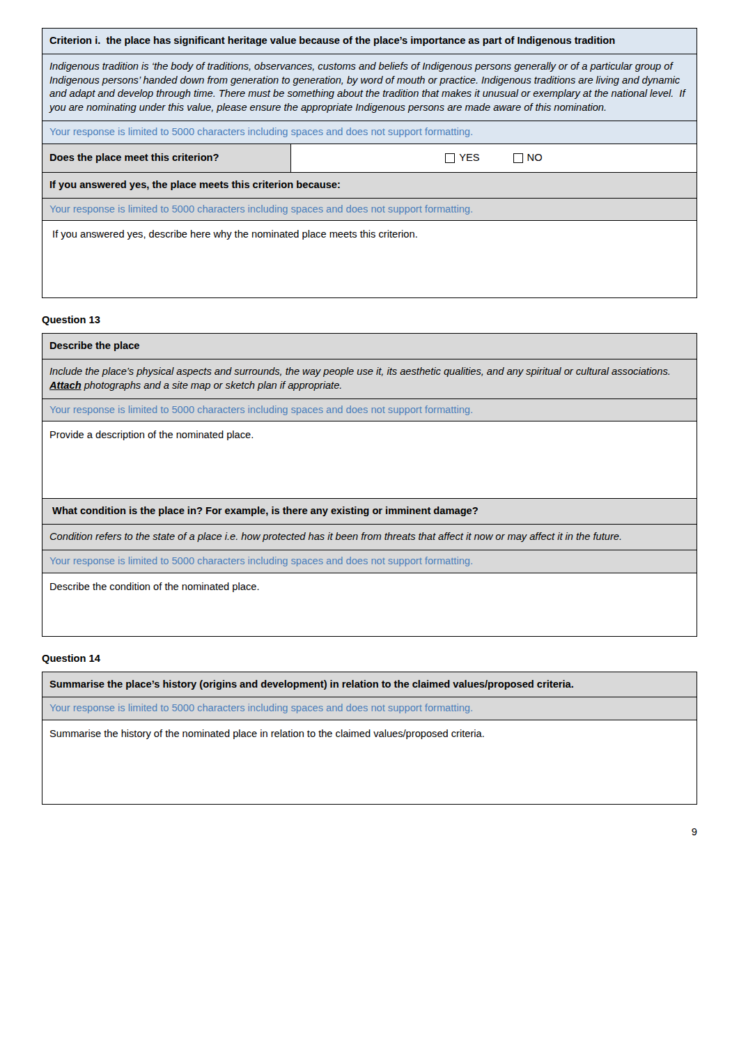Criterion i. the place has significant heritage value because of the place’s importance as part of Indigenous tradition
Indigenous tradition is ‘the body of traditions, observances, customs and beliefs of Indigenous persons generally or of a particular group of Indigenous persons’ handed down from generation to generation, by word of mouth or practice. Indigenous traditions are living and dynamic and adapt and develop through time. There must be something about the tradition that makes it unusual or exemplary at the national level. If you are nominating under this value, please ensure the appropriate Indigenous persons are made aware of this nomination.
Your response is limited to 5000 characters including spaces and does not support formatting.
Does the place meet this criterion?
YES NO
If you answered yes, the place meets this criterion because:
Your response is limited to 5000 characters including spaces and does not support formatting.
If you answered yes, describe here why the nominated place meets this criterion.
Question 13
Describe the place
Include the place’s physical aspects and surrounds, the way people use it, its aesthetic qualities, and any spiritual or cultural associations. Attach photographs and a site map or sketch plan if appropriate.
Your response is limited to 5000 characters including spaces and does not support formatting.
Provide a description of the nominated place.
What condition is the place in? For example, is there any existing or imminent damage?
Condition refers to the state of a place i.e. how protected has it been from threats that affect it now or may affect it in the future.
Your response is limited to 5000 characters including spaces and does not support formatting.
Describe the condition of the nominated place.
Question 14
Summarise the place’s history (origins and development) in relation to the claimed values/proposed criteria.
Your response is limited to 5000 characters including spaces and does not support formatting.
Summarise the history of the nominated place in relation to the claimed values/proposed criteria.
9